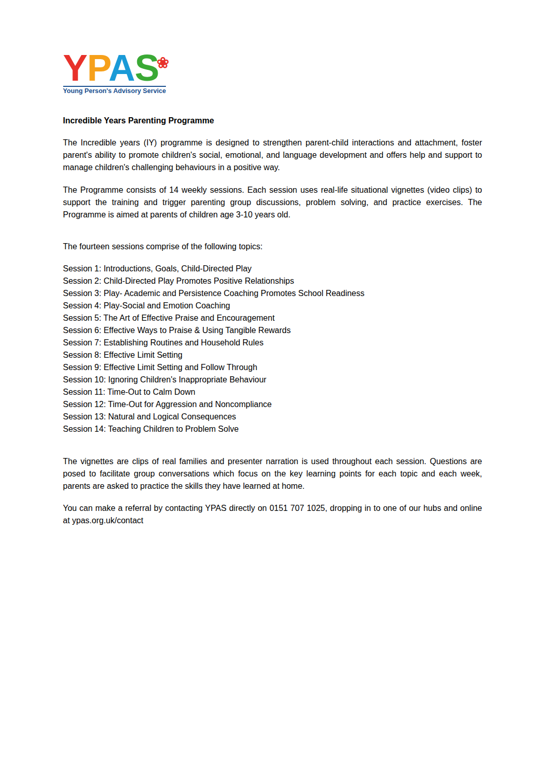YPAS❀
Young Person's Advisory Service
Incredible Years Parenting Programme
The Incredible years (IY) programme is designed to strengthen parent-child interactions and attachment, foster parent's ability to promote children's social, emotional, and language development and offers help and support to manage children's challenging behaviours in a positive way.
The Programme consists of 14 weekly sessions. Each session uses real-life situational vignettes (video clips) to support the training and trigger parenting group discussions, problem solving, and practice exercises. The Programme is aimed at parents of children age 3-10 years old.
The fourteen sessions comprise of the following topics:
Session 1: Introductions, Goals, Child-Directed Play
Session 2: Child-Directed Play Promotes Positive Relationships
Session 3: Play- Academic and Persistence Coaching Promotes School Readiness
Session 4: Play-Social and Emotion Coaching
Session 5: The Art of Effective Praise and Encouragement
Session 6: Effective Ways to Praise & Using Tangible Rewards
Session 7: Establishing Routines and Household Rules
Session 8: Effective Limit Setting
Session 9: Effective Limit Setting and Follow Through
Session 10: Ignoring Children's Inappropriate Behaviour
Session 11: Time-Out to Calm Down
Session 12: Time-Out for Aggression and Noncompliance
Session 13: Natural and Logical Consequences
Session 14: Teaching Children to Problem Solve
The vignettes are clips of real families and presenter narration is used throughout each session. Questions are posed to facilitate group conversations which focus on the key learning points for each topic and each week, parents are asked to practice the skills they have learned at home.
You can make a referral by contacting YPAS directly on 0151 707 1025, dropping in to one of our hubs and online at ypas.org.uk/contact